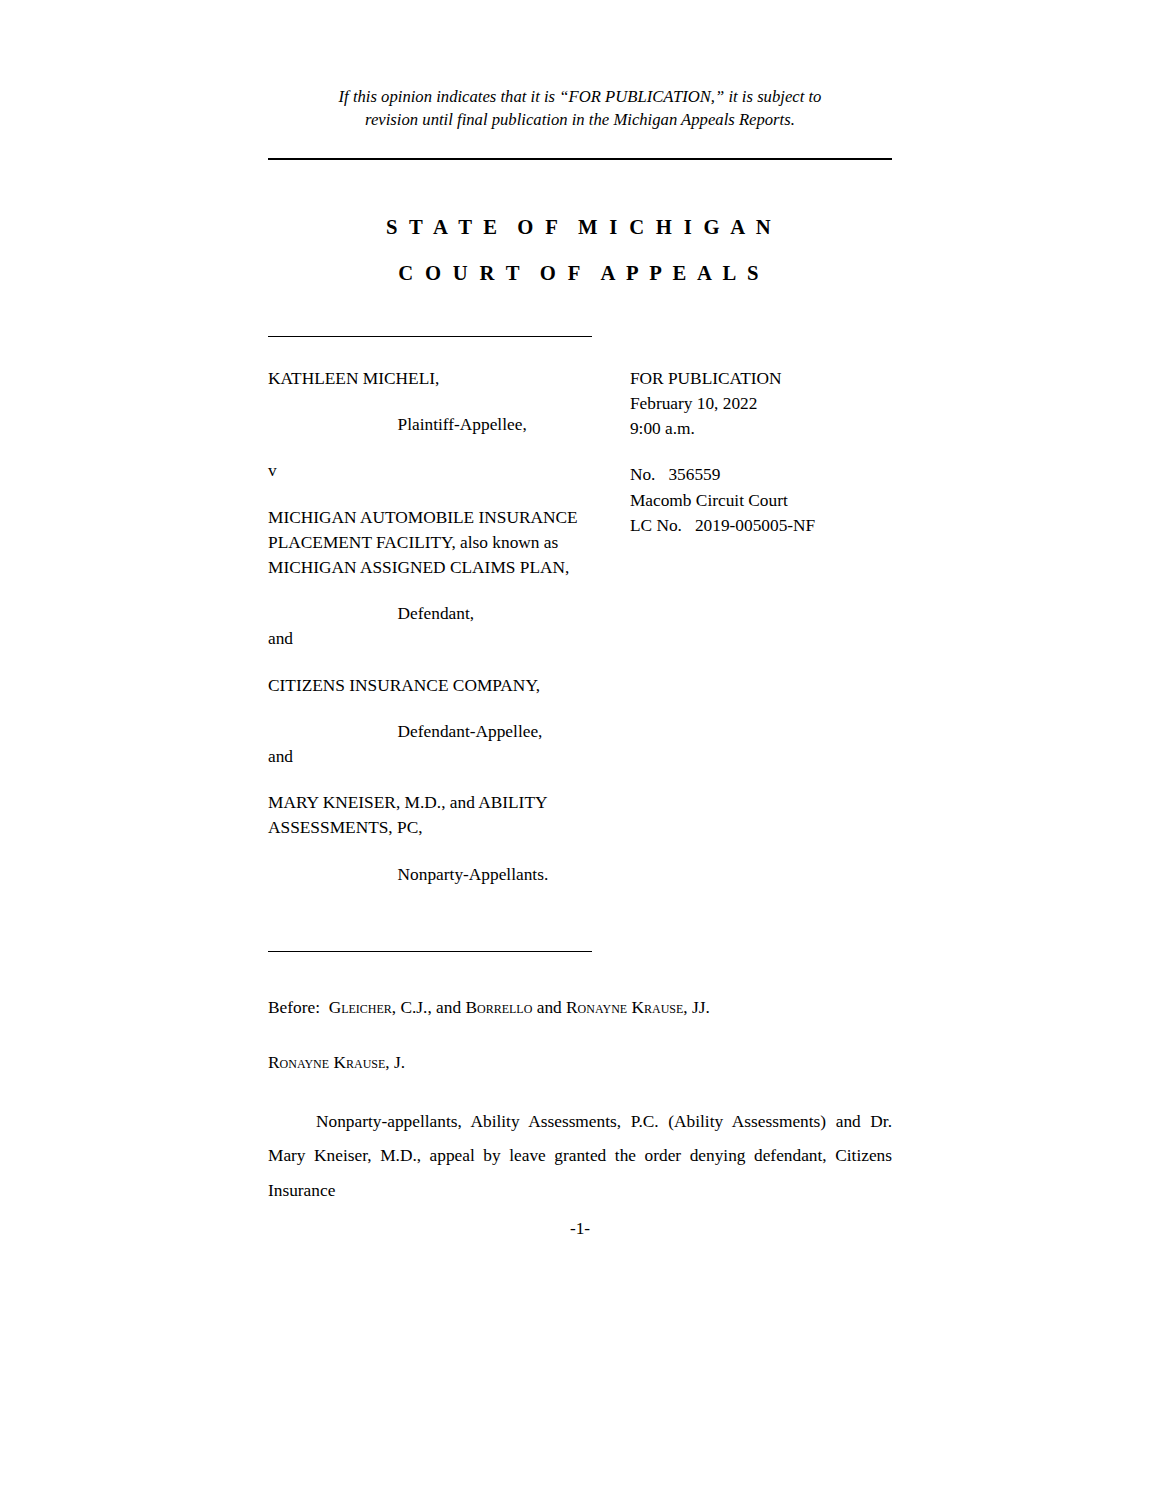If this opinion indicates that it is “FOR PUBLICATION,” it is subject to
revision until final publication in the Michigan Appeals Reports.
S T A T E O F M I C H I G A N
C O U R T O F A P P E A L S
| KATHLEEN MICHELI, Plaintiff-Appellee, v MICHIGAN AUTOMOBILE INSURANCE PLACEMENT FACILITY, also known as MICHIGAN ASSIGNED CLAIMS PLAN, Defendant, and CITIZENS INSURANCE COMPANY, Defendant-Appellee, and MARY KNEISER, M.D., and ABILITY ASSESSMENTS, PC, Nonparty-Appellants. | FOR PUBLICATION February 10, 2022 9:00 a.m. No. 356559 Macomb Circuit Court LC No. 2019-005005-NF |
Before: Gleicher, C.J., and Borrello and Ronayne Krause, JJ.
Ronayne Krause, J.
Nonparty-appellants, Ability Assessments, P.C. (Ability Assessments) and Dr. Mary Kneiser, M.D., appeal by leave granted the order denying defendant, Citizens Insurance
-1-